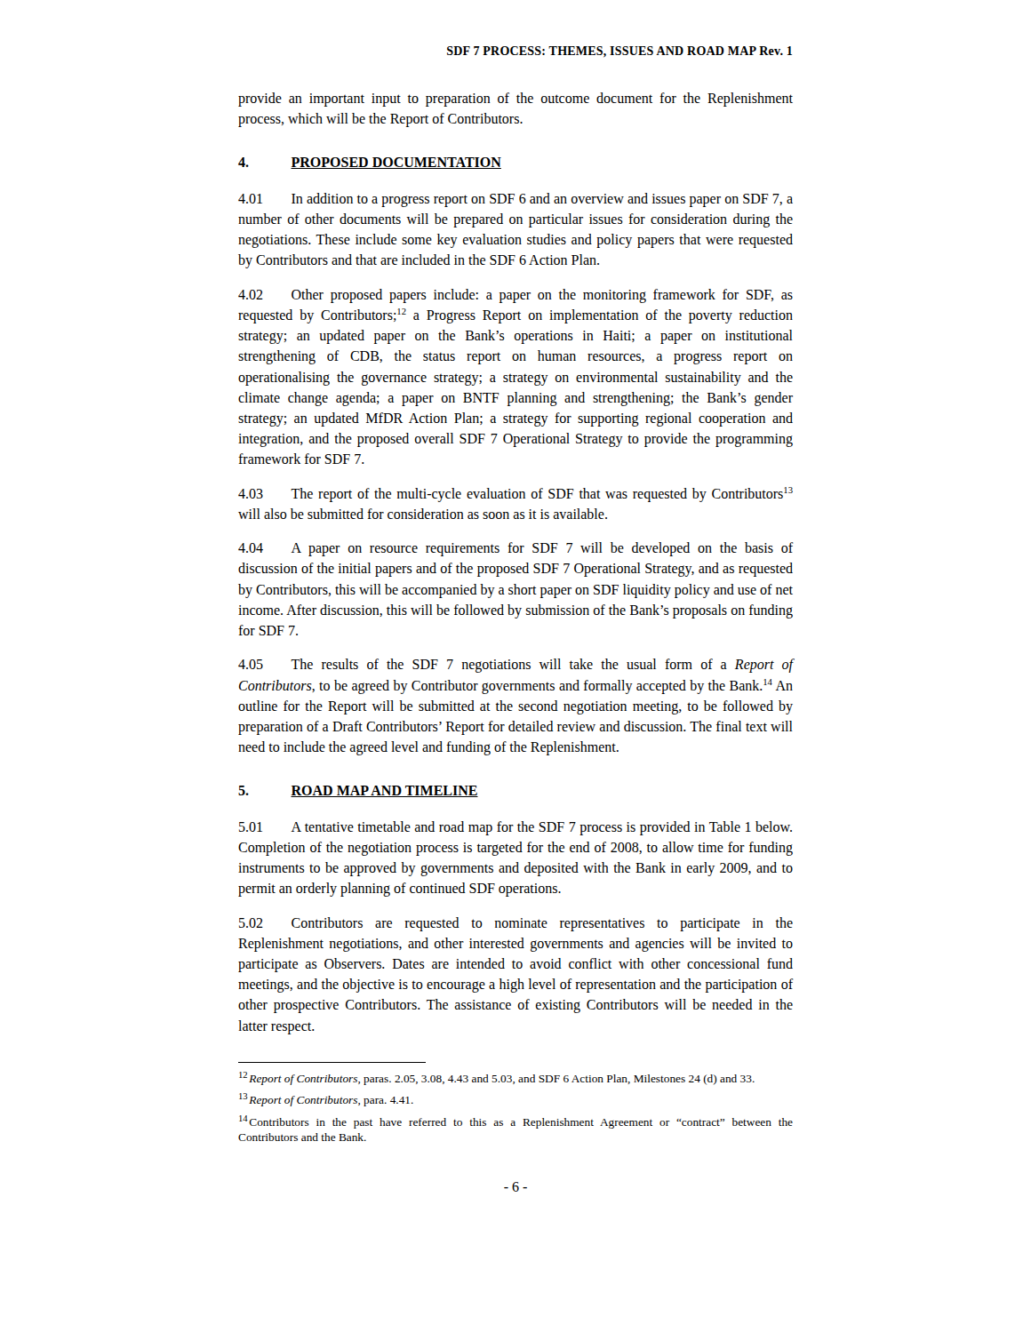SDF 7 PROCESS: THEMES, ISSUES AND ROAD MAP Rev. 1
provide an important input to preparation of the outcome document for the Replenishment process, which will be the Report of Contributors.
4. PROPOSED DOCUMENTATION
4.01 In addition to a progress report on SDF 6 and an overview and issues paper on SDF 7, a number of other documents will be prepared on particular issues for consideration during the negotiations. These include some key evaluation studies and policy papers that were requested by Contributors and that are included in the SDF 6 Action Plan.
4.02 Other proposed papers include: a paper on the monitoring framework for SDF, as requested by Contributors;12 a Progress Report on implementation of the poverty reduction strategy; an updated paper on the Bank’s operations in Haiti; a paper on institutional strengthening of CDB, the status report on human resources, a progress report on operationalising the governance strategy; a strategy on environmental sustainability and the climate change agenda; a paper on BNTF planning and strengthening; the Bank’s gender strategy; an updated MfDR Action Plan; a strategy for supporting regional cooperation and integration, and the proposed overall SDF 7 Operational Strategy to provide the programming framework for SDF 7.
4.03 The report of the multi-cycle evaluation of SDF that was requested by Contributors13 will also be submitted for consideration as soon as it is available.
4.04 A paper on resource requirements for SDF 7 will be developed on the basis of discussion of the initial papers and of the proposed SDF 7 Operational Strategy, and as requested by Contributors, this will be accompanied by a short paper on SDF liquidity policy and use of net income. After discussion, this will be followed by submission of the Bank’s proposals on funding for SDF 7.
4.05 The results of the SDF 7 negotiations will take the usual form of a Report of Contributors, to be agreed by Contributor governments and formally accepted by the Bank.14 An outline for the Report will be submitted at the second negotiation meeting, to be followed by preparation of a Draft Contributors’ Report for detailed review and discussion. The final text will need to include the agreed level and funding of the Replenishment.
5. ROAD MAP AND TIMELINE
5.01 A tentative timetable and road map for the SDF 7 process is provided in Table 1 below. Completion of the negotiation process is targeted for the end of 2008, to allow time for funding instruments to be approved by governments and deposited with the Bank in early 2009, and to permit an orderly planning of continued SDF operations.
5.02 Contributors are requested to nominate representatives to participate in the Replenishment negotiations, and other interested governments and agencies will be invited to participate as Observers. Dates are intended to avoid conflict with other concessional fund meetings, and the objective is to encourage a high level of representation and the participation of other prospective Contributors. The assistance of existing Contributors will be needed in the latter respect.
12 Report of Contributors, paras. 2.05, 3.08, 4.43 and 5.03, and SDF 6 Action Plan, Milestones 24 (d) and 33.
13 Report of Contributors, para. 4.41.
14 Contributors in the past have referred to this as a Replenishment Agreement or “contract” between the Contributors and the Bank.
- 6 -